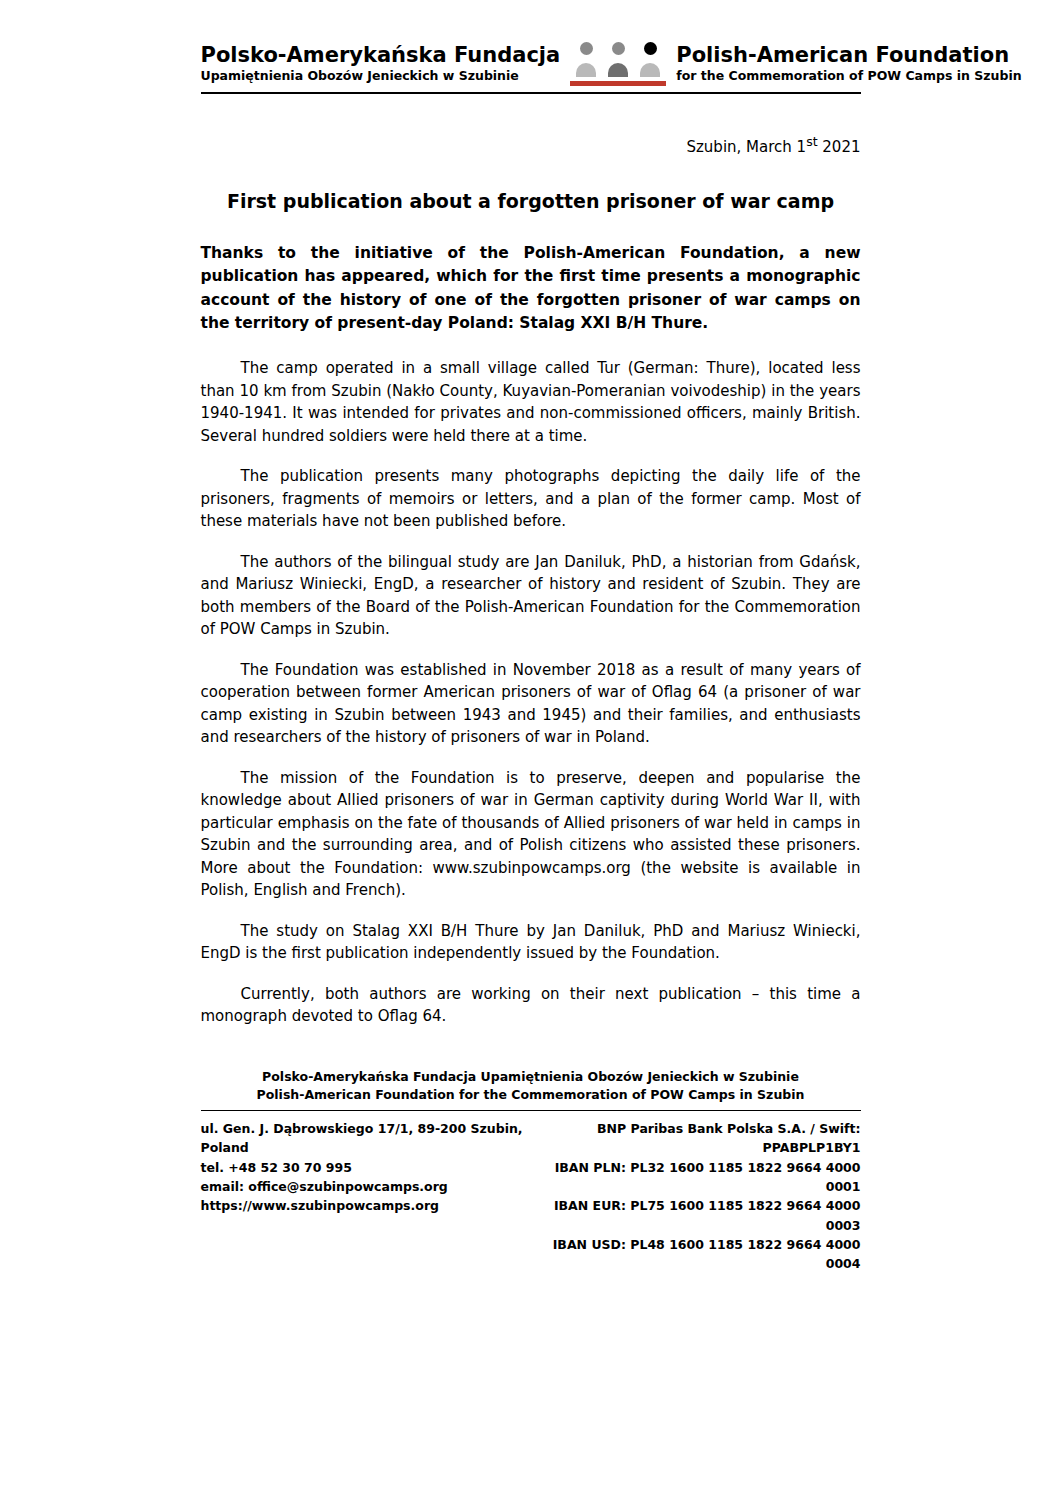Polsko-Amerykańska Fundacja
Upamiętnienia Obozów Jenieckich w Szubinie
Polish-American Foundation
for the Commemoration of POW Camps in Szubin
Szubin, March 1st 2021
First publication about a forgotten prisoner of war camp
Thanks to the initiative of the Polish-American Foundation, a new publication has appeared, which for the first time presents a monographic account of the history of one of the forgotten prisoner of war camps on the territory of present-day Poland: Stalag XXI B/H Thure.
The camp operated in a small village called Tur (German: Thure), located less than 10 km from Szubin (Nakło County, Kuyavian-Pomeranian voivodeship) in the years 1940-1941. It was intended for privates and non-commissioned officers, mainly British. Several hundred soldiers were held there at a time.
The publication presents many photographs depicting the daily life of the prisoners, fragments of memoirs or letters, and a plan of the former camp. Most of these materials have not been published before.
The authors of the bilingual study are Jan Daniluk, PhD, a historian from Gdańsk, and Mariusz Winiecki, EngD, a researcher of history and resident of Szubin. They are both members of the Board of the Polish-American Foundation for the Commemoration of POW Camps in Szubin.
The Foundation was established in November 2018 as a result of many years of cooperation between former American prisoners of war of Oflag 64 (a prisoner of war camp existing in Szubin between 1943 and 1945) and their families, and enthusiasts and researchers of the history of prisoners of war in Poland.
The mission of the Foundation is to preserve, deepen and popularise the knowledge about Allied prisoners of war in German captivity during World War II, with particular emphasis on the fate of thousands of Allied prisoners of war held in camps in Szubin and the surrounding area, and of Polish citizens who assisted these prisoners. More about the Foundation: www.szubinpowcamps.org (the website is available in Polish, English and French).
The study on Stalag XXI B/H Thure by Jan Daniluk, PhD and Mariusz Winiecki, EngD is the first publication independently issued by the Foundation.
Currently, both authors are working on their next publication – this time a monograph devoted to Oflag 64.
Polsko-Amerykańska Fundacja Upamiętnienia Obozów Jenieckich w Szubinie
Polish-American Foundation for the Commemoration of POW Camps in Szubin
ul. Gen. J. Dąbrowskiego 17/1, 89-200 Szubin, Poland
tel. +48 52 30 70 995
email: office@szubinpowcamps.org
https://www.szubinpowcamps.org
BNP Paribas Bank Polska S.A. / Swift: PPABPLP1BY1
IBAN PLN: PL32 1600 1185 1822 9664 4000 0001
IBAN EUR: PL75 1600 1185 1822 9664 4000 0003
IBAN USD: PL48 1600 1185 1822 9664 4000 0004